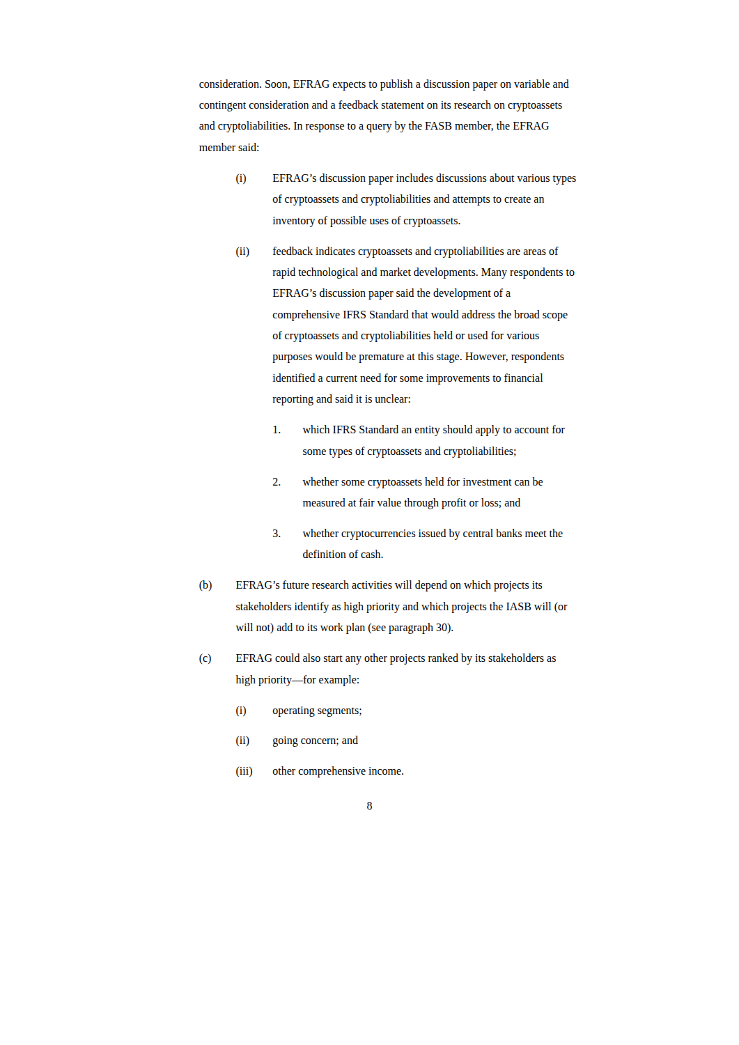consideration. Soon, EFRAG expects to publish a discussion paper on variable and contingent consideration and a feedback statement on its research on cryptoassets and cryptoliabilities. In response to a query by the FASB member, the EFRAG member said:
(i)
EFRAG’s discussion paper includes discussions about various types of cryptoassets and cryptoliabilities and attempts to create an inventory of possible uses of cryptoassets.
(ii)
feedback indicates cryptoassets and cryptoliabilities are areas of rapid technological and market developments. Many respondents to EFRAG’s discussion paper said the development of a comprehensive IFRS Standard that would address the broad scope of cryptoassets and cryptoliabilities held or used for various purposes would be premature at this stage. However, respondents identified a current need for some improvements to financial reporting and said it is unclear:
1.
which IFRS Standard an entity should apply to account for some types of cryptoassets and cryptoliabilities;
2.
whether some cryptoassets held for investment can be measured at fair value through profit or loss; and
3.
whether cryptocurrencies issued by central banks meet the definition of cash.
(b)
EFRAG’s future research activities will depend on which projects its stakeholders identify as high priority and which projects the IASB will (or will not) add to its work plan (see paragraph 30).
(c)
EFRAG could also start any other projects ranked by its stakeholders as high priority—for example:
(i)
operating segments;
(ii)
going concern; and
(iii)
other comprehensive income.
8